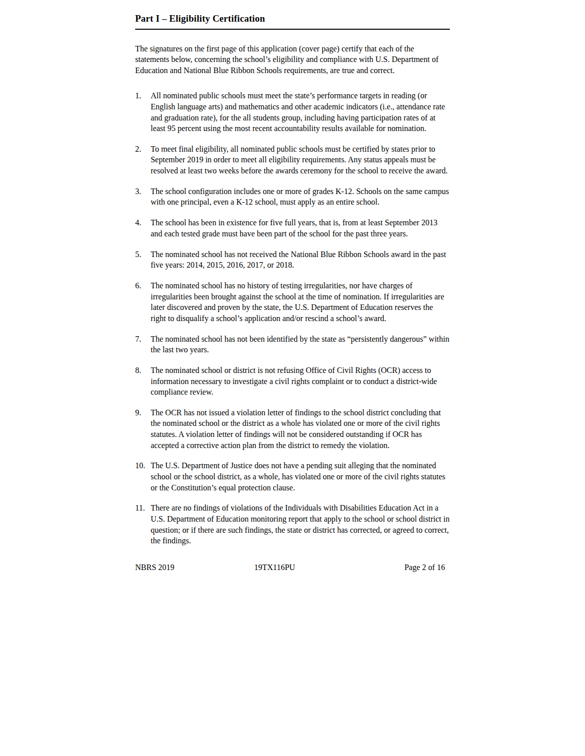Part I – Eligibility Certification
The signatures on the first page of this application (cover page) certify that each of the statements below, concerning the school’s eligibility and compliance with U.S. Department of Education and National Blue Ribbon Schools requirements, are true and correct.
1. All nominated public schools must meet the state’s performance targets in reading (or English language arts) and mathematics and other academic indicators (i.e., attendance rate and graduation rate), for the all students group, including having participation rates of at least 95 percent using the most recent accountability results available for nomination.
2. To meet final eligibility, all nominated public schools must be certified by states prior to September 2019 in order to meet all eligibility requirements. Any status appeals must be resolved at least two weeks before the awards ceremony for the school to receive the award.
3. The school configuration includes one or more of grades K-12. Schools on the same campus with one principal, even a K-12 school, must apply as an entire school.
4. The school has been in existence for five full years, that is, from at least September 2013 and each tested grade must have been part of the school for the past three years.
5. The nominated school has not received the National Blue Ribbon Schools award in the past five years: 2014, 2015, 2016, 2017, or 2018.
6. The nominated school has no history of testing irregularities, nor have charges of irregularities been brought against the school at the time of nomination. If irregularities are later discovered and proven by the state, the U.S. Department of Education reserves the right to disqualify a school’s application and/or rescind a school’s award.
7. The nominated school has not been identified by the state as “persistently dangerous” within the last two years.
8. The nominated school or district is not refusing Office of Civil Rights (OCR) access to information necessary to investigate a civil rights complaint or to conduct a district-wide compliance review.
9. The OCR has not issued a violation letter of findings to the school district concluding that the nominated school or the district as a whole has violated one or more of the civil rights statutes. A violation letter of findings will not be considered outstanding if OCR has accepted a corrective action plan from the district to remedy the violation.
10. The U.S. Department of Justice does not have a pending suit alleging that the nominated school or the school district, as a whole, has violated one or more of the civil rights statutes or the Constitution’s equal protection clause.
11. There are no findings of violations of the Individuals with Disabilities Education Act in a U.S. Department of Education monitoring report that apply to the school or school district in question; or if there are such findings, the state or district has corrected, or agreed to correct, the findings.
NBRS 2019
19TX116PU
Page 2 of 16